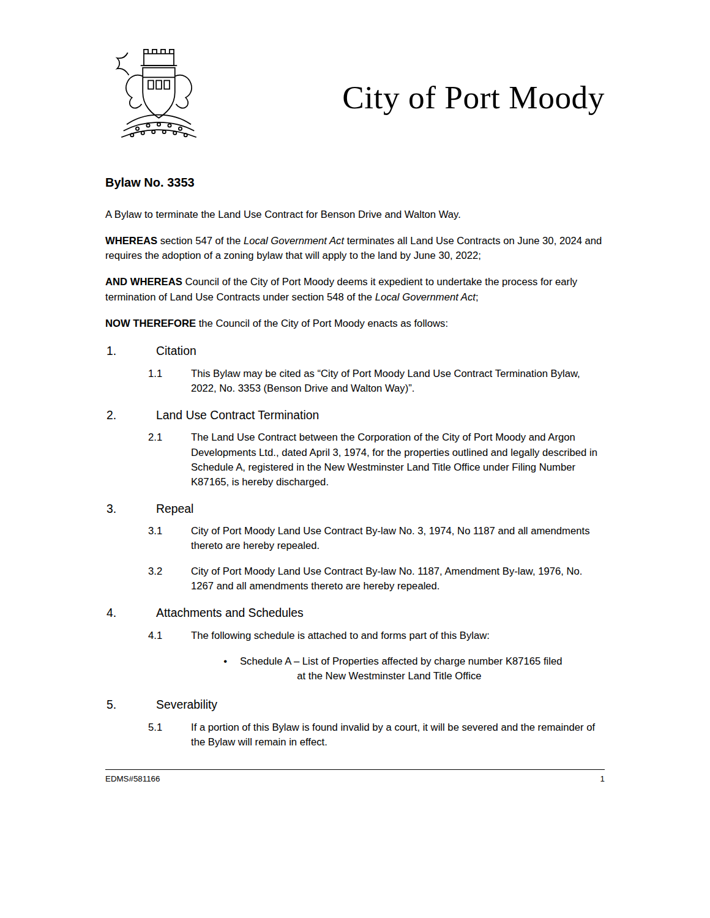City of Port Moody
Bylaw No. 3353
A Bylaw to terminate the Land Use Contract for Benson Drive and Walton Way.
WHEREAS section 547 of the Local Government Act terminates all Land Use Contracts on June 30, 2024 and requires the adoption of a zoning bylaw that will apply to the land by June 30, 2022;
AND WHEREAS Council of the City of Port Moody deems it expedient to undertake the process for early termination of Land Use Contracts under section 548 of the Local Government Act;
NOW THEREFORE the Council of the City of Port Moody enacts as follows:
Citation
This Bylaw may be cited as “City of Port Moody Land Use Contract Termination Bylaw, 2022, No. 3353 (Benson Drive and Walton Way)”.
Land Use Contract Termination
The Land Use Contract between the Corporation of the City of Port Moody and Argon Developments Ltd., dated April 3, 1974, for the properties outlined and legally described in Schedule A, registered in the New Westminster Land Title Office under Filing Number K87165, is hereby discharged.
Repeal
City of Port Moody Land Use Contract By-law No. 3, 1974, No 1187 and all amendments thereto are hereby repealed.
City of Port Moody Land Use Contract By-law No. 1187, Amendment By-law, 1976, No. 1267 and all amendments thereto are hereby repealed.
Attachments and Schedules
The following schedule is attached to and forms part of this Bylaw:
Schedule A – List of Properties affected by charge number K87165 filed at the New Westminster Land Title Office
Severability
If a portion of this Bylaw is found invalid by a court, it will be severed and the remainder of the Bylaw will remain in effect.
EDMS#581166 1